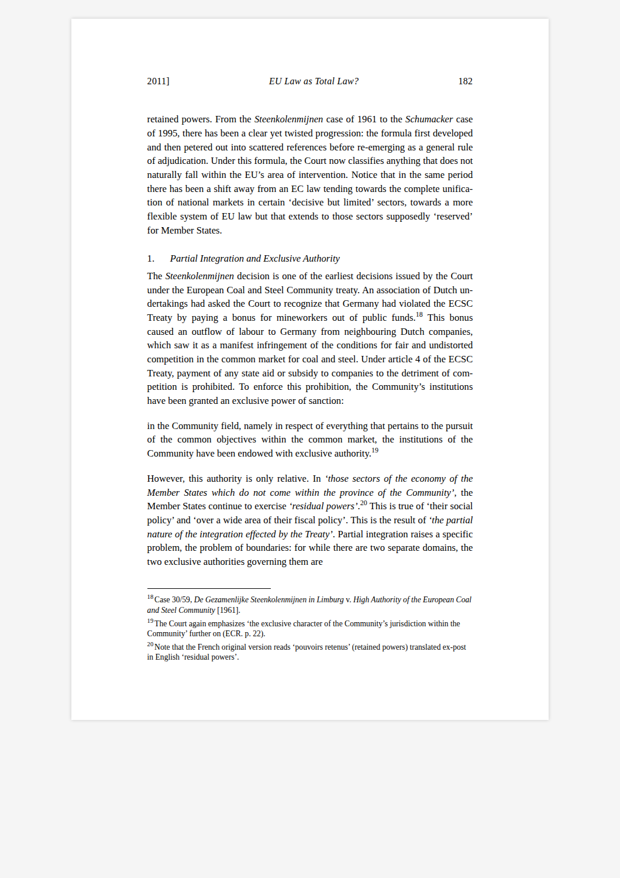2011] EU Law as Total Law? 182
retained powers. From the Steenkolenmijnen case of 1961 to the Schumacker case of 1995, there has been a clear yet twisted progression: the formula first developed and then petered out into scattered references before re-emerging as a general rule of adjudication. Under this formula, the Court now classifies anything that does not naturally fall within the EU’s area of intervention. Notice that in the same period there has been a shift away from an EC law tending towards the complete unification of national markets in certain ‘decisive but limited’ sectors, towards a more flexible system of EU law but that extends to those sectors supposedly ‘reserved’ for Member States.
1. Partial Integration and Exclusive Authority
The Steenkolenmijnen decision is one of the earliest decisions issued by the Court under the European Coal and Steel Community treaty. An association of Dutch undertakings had asked the Court to recognize that Germany had violated the ECSC Treaty by paying a bonus for mineworkers out of public funds.18 This bonus caused an outflow of labour to Germany from neighbouring Dutch companies, which saw it as a manifest infringement of the conditions for fair and undistorted competition in the common market for coal and steel. Under article 4 of the ECSC Treaty, payment of any state aid or subsidy to companies to the detriment of competition is prohibited. To enforce this prohibition, the Community’s institutions have been granted an exclusive power of sanction:
in the Community field, namely in respect of everything that pertains to the pursuit of the common objectives within the common market, the institutions of the Community have been endowed with exclusive authority.19
However, this authority is only relative. In ‘those sectors of the economy of the Member States which do not come within the province of the Community’, the Member States continue to exercise ‘residual powers’.20 This is true of ‘their social policy’ and ‘over a wide area of their fiscal policy’. This is the result of ‘the partial nature of the integration effected by the Treaty’. Partial integration raises a specific problem, the problem of boundaries: for while there are two separate domains, the two exclusive authorities governing them are
18 Case 30/59, De Gezamenlijke Steenkolenmijnen in Limburg v. High Authority of the European Coal and Steel Community [1961].
19 The Court again emphasizes ‘the exclusive character of the Community’s jurisdiction within the Community’ further on (ECR. p. 22).
20 Note that the French original version reads ‘pouvoirs retenus’ (retained powers) translated ex-post in English ‘residual powers’.